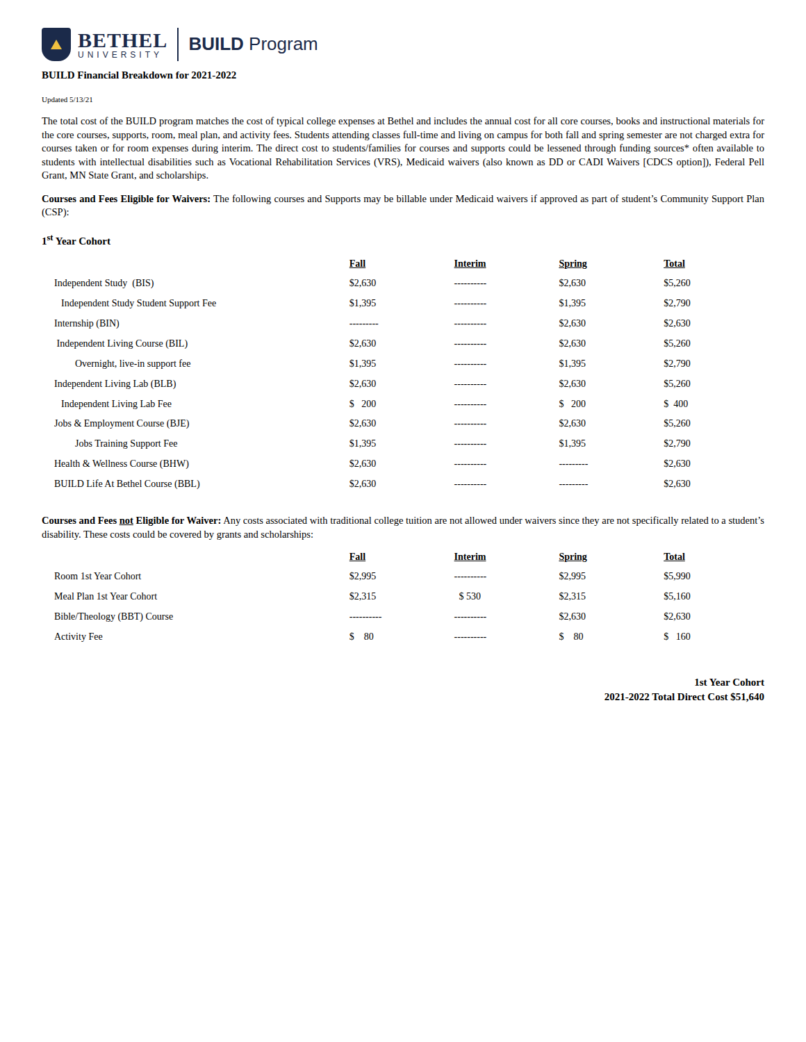BETHEL
UNIVERSITY
BUILD Program
BUILD Financial Breakdown for 2021-2022
Updated 5/13/21
The total cost of the BUILD program matches the cost of typical college expenses at Bethel and includes the annual cost for all core courses, books and instructional materials for the core courses, supports, room, meal plan, and activity fees. Students attending classes full-time and living on campus for both fall and spring semester are not charged extra for courses taken or for room expenses during interim. The direct cost to students/families for courses and supports could be lessened through funding sources* often available to students with intellectual disabilities such as Vocational Rehabilitation Services (VRS), Medicaid waivers (also known as DD or CADI Waivers [CDCS option]), Federal Pell Grant, MN State Grant, and scholarships.
Courses and Fees Eligible for Waivers: The following courses and Supports may be billable under Medicaid waivers if approved as part of student’s Community Support Plan (CSP):
1st Year Cohort
| | Fall | Interim | Spring | Total |
| --- | --- | --- | --- | --- |
| Independent Study (BIS) | $2,630 | ---------- | $2,630 | $5,260 |
| Independent Study Student Support Fee | $1,395 | ---------- | $1,395 | $2,790 |
| Internship (BIN) | --------- | ---------- | $2,630 | $2,630 |
| Independent Living Course (BIL) | $2,630 | ---------- | $2,630 | $5,260 |
| Overnight, live-in support fee | $1,395 | ---------- | $1,395 | $2,790 |
| Independent Living Lab (BLB) | $2,630 | ---------- | $2,630 | $5,260 |
| Independent Living Lab Fee | $ 200 | ---------- | $ 200 | $ 400 |
| Jobs & Employment Course (BJE) | $2,630 | ---------- | $2,630 | $5,260 |
| Jobs Training Support Fee | $1,395 | ---------- | $1,395 | $2,790 |
| Health & Wellness Course (BHW) | $2,630 | ---------- | --------- | $2,630 |
| BUILD Life At Bethel Course (BBL) | $2,630 | ---------- | --------- | $2,630 |
Courses and Fees not Eligible for Waiver: Any costs associated with traditional college tuition are not allowed under waivers since they are not specifically related to a student’s disability. These costs could be covered by grants and scholarships:
| | Fall | Interim | Spring | Total |
| --- | --- | --- | --- | --- |
| Room 1st Year Cohort | $2,995 | ---------- | $2,995 | $5,990 |
| Meal Plan 1st Year Cohort | $2,315 | $ 530 | $2,315 | $5,160 |
| Bible/Theology (BBT) Course | ---------- | ---------- | $2,630 | $2,630 |
| Activity Fee | $ 80 | ---------- | $ 80 | $ 160 |
1st Year Cohort
2021-2022 Total Direct Cost $51,640